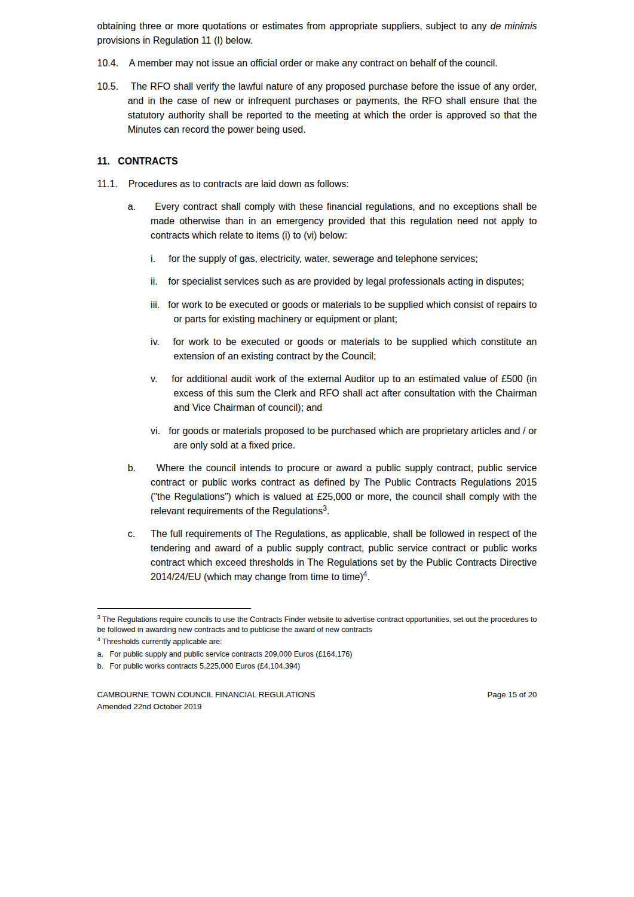obtaining three or more quotations or estimates from appropriate suppliers, subject to any de minimis provisions in Regulation 11 (I) below.
10.4. A member may not issue an official order or make any contract on behalf of the council.
10.5. The RFO shall verify the lawful nature of any proposed purchase before the issue of any order, and in the case of new or infrequent purchases or payments, the RFO shall ensure that the statutory authority shall be reported to the meeting at which the order is approved so that the Minutes can record the power being used.
11. CONTRACTS
11.1. Procedures as to contracts are laid down as follows:
a. Every contract shall comply with these financial regulations, and no exceptions shall be made otherwise than in an emergency provided that this regulation need not apply to contracts which relate to items (i) to (vi) below:
i. for the supply of gas, electricity, water, sewerage and telephone services;
ii. for specialist services such as are provided by legal professionals acting in disputes;
iii. for work to be executed or goods or materials to be supplied which consist of repairs to or parts for existing machinery or equipment or plant;
iv. for work to be executed or goods or materials to be supplied which constitute an extension of an existing contract by the Council;
v. for additional audit work of the external Auditor up to an estimated value of £500 (in excess of this sum the Clerk and RFO shall act after consultation with the Chairman and Vice Chairman of council); and
vi. for goods or materials proposed to be purchased which are proprietary articles and / or are only sold at a fixed price.
b. Where the council intends to procure or award a public supply contract, public service contract or public works contract as defined by The Public Contracts Regulations 2015 ("the Regulations") which is valued at £25,000 or more, the council shall comply with the relevant requirements of the Regulations3.
c. The full requirements of The Regulations, as applicable, shall be followed in respect of the tendering and award of a public supply contract, public service contract or public works contract which exceed thresholds in The Regulations set by the Public Contracts Directive 2014/24/EU (which may change from time to time)4.
3 The Regulations require councils to use the Contracts Finder website to advertise contract opportunities, set out the procedures to be followed in awarding new contracts and to publicise the award of new contracts
4 Thresholds currently applicable are:
a. For public supply and public service contracts 209,000 Euros (£164,176)
b. For public works contracts 5,225,000 Euros (£4,104,394)
CAMBOURNE TOWN COUNCIL FINANCIAL REGULATIONS
Amended 22nd October 2019
Page 15 of 20